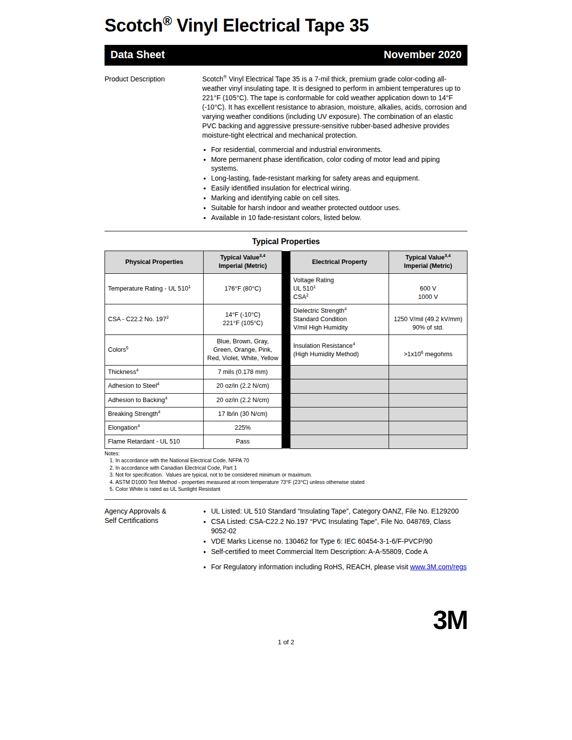Scotch® Vinyl Electrical Tape 35
Data Sheet
November 2020
Product Description
Scotch® Vinyl Electrical Tape 35 is a 7-mil thick, premium grade color-coding all-weather vinyl insulating tape. It is designed to perform in ambient temperatures up to 221°F (105°C). The tape is conformable for cold weather application down to 14°F (-10°C). It has excellent resistance to abrasion, moisture, alkalies, acids, corrosion and varying weather conditions (including UV exposure). The combination of an elastic PVC backing and aggressive pressure-sensitive rubber-based adhesive provides moisture-tight electrical and mechanical protection.
For residential, commercial and industrial environments.
More permanent phase identification, color coding of motor lead and piping systems.
Long-lasting, fade-resistant marking for safety areas and equipment.
Easily identified insulation for electrical wiring.
Marking and identifying cable on cell sites.
Suitable for harsh indoor and weather protected outdoor uses.
Available in 10 fade-resistant colors, listed below.
Typical Properties
| Physical Properties | Typical Value 3,4 Imperial (Metric) | | Electrical Property | Typical Value 3,4 Imperial (Metric) |
| --- | --- | --- | --- | --- |
| Temperature Rating - UL 510 1 | 176°F (80°C) | | Voltage Rating UL 510 1 CSA 2 | 600 V 1000 V |
| CSA - C22.2 No. 197 2 | 14°F (-10°C) 221°F (105°C) | | Dielectric Strength 4 Standard Condition V/mil High Humidity | 1250 V/mil (49.2 kV/mm) 90% of std. |
| Colors 5 | Blue, Brown, Gray, Green, Orange, Pink, Red, Violet, White, Yellow | | Insulation Resistance 4 (High Humidity Method) | >1x10 6 megohms |
| Thickness 4 | 7 mils (0.178 mm) | | | |
| Adhesion to Steel 4 | 20 oz/in (2.2 N/cm) | | | |
| Adhesion to Backing 4 | 20 oz/in (2.2 N/cm) | | | |
| Breaking Strength 4 | 17 lb/in (30 N/cm) | | | |
| Elongation 4 | 225% | | | |
| Flame Retardant - UL 510 | Pass | | | |
Notes:
In accordance with the National Electrical Code, NFPA 70
In accordance with Canadian Electrical Code, Part 1
Not for specification. Values are typical, not to be considered minimum or maximum.
ASTM D1000 Test Method - properties measured at room temperature 73°F (23°C) unless otherwise stated
Color White is rated as UL Sunlight Resistant
Agency Approvals &
Self Certifications
UL Listed: UL 510 Standard “Insulating Tape”, Category OANZ, File No. E129200
CSA Listed: CSA-C22.2 No.197 “PVC Insulating Tape”, File No. 048769, Class 9052-02
VDE Marks License no. 130462 for Type 6: IEC 60454-3-1-6/F-PVCP/90
Self-certified to meet Commercial Item Description: A-A-55809, Code A
For Regulatory information including RoHS, REACH, please visit www.3M.com/regs
3M
1 of 2